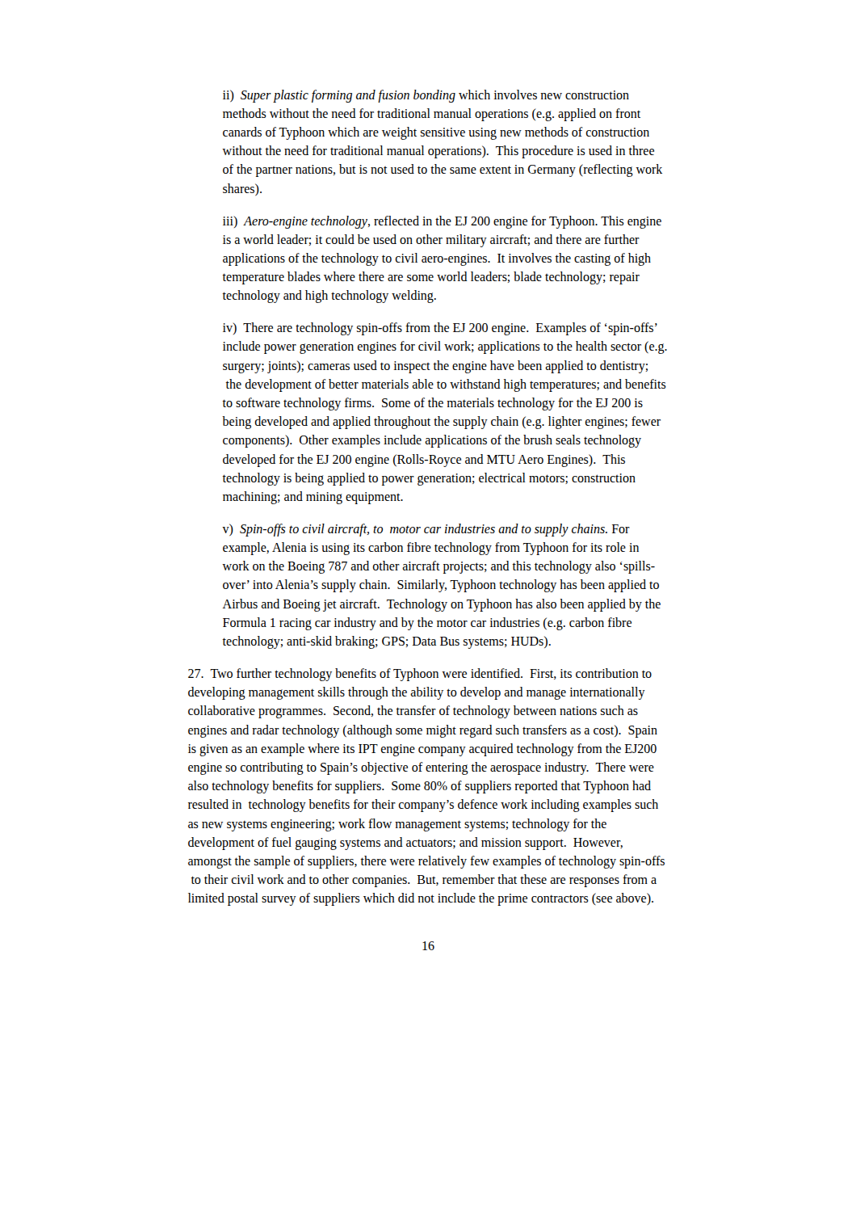ii) Super plastic forming and fusion bonding which involves new construction methods without the need for traditional manual operations (e.g. applied on front canards of Typhoon which are weight sensitive using new methods of construction without the need for traditional manual operations). This procedure is used in three of the partner nations, but is not used to the same extent in Germany (reflecting work shares).
iii) Aero-engine technology, reflected in the EJ 200 engine for Typhoon. This engine is a world leader; it could be used on other military aircraft; and there are further applications of the technology to civil aero-engines. It involves the casting of high temperature blades where there are some world leaders; blade technology; repair technology and high technology welding.
iv) There are technology spin-offs from the EJ 200 engine. Examples of ‘spin-offs’ include power generation engines for civil work; applications to the health sector (e.g. surgery; joints); cameras used to inspect the engine have been applied to dentistry; the development of better materials able to withstand high temperatures; and benefits to software technology firms. Some of the materials technology for the EJ 200 is being developed and applied throughout the supply chain (e.g. lighter engines; fewer components). Other examples include applications of the brush seals technology developed for the EJ 200 engine (Rolls-Royce and MTU Aero Engines). This technology is being applied to power generation; electrical motors; construction machining; and mining equipment.
v) Spin-offs to civil aircraft, to motor car industries and to supply chains. For example, Alenia is using its carbon fibre technology from Typhoon for its role in work on the Boeing 787 and other aircraft projects; and this technology also ‘spills-over’ into Alenia’s supply chain. Similarly, Typhoon technology has been applied to Airbus and Boeing jet aircraft. Technology on Typhoon has also been applied by the Formula 1 racing car industry and by the motor car industries (e.g. carbon fibre technology; anti-skid braking; GPS; Data Bus systems; HUDs).
27. Two further technology benefits of Typhoon were identified. First, its contribution to developing management skills through the ability to develop and manage internationally collaborative programmes. Second, the transfer of technology between nations such as engines and radar technology (although some might regard such transfers as a cost). Spain is given as an example where its IPT engine company acquired technology from the EJ200 engine so contributing to Spain’s objective of entering the aerospace industry. There were also technology benefits for suppliers. Some 80% of suppliers reported that Typhoon had resulted in technology benefits for their company’s defence work including examples such as new systems engineering; work flow management systems; technology for the development of fuel gauging systems and actuators; and mission support. However, amongst the sample of suppliers, there were relatively few examples of technology spin-offs to their civil work and to other companies. But, remember that these are responses from a limited postal survey of suppliers which did not include the prime contractors (see above).
16